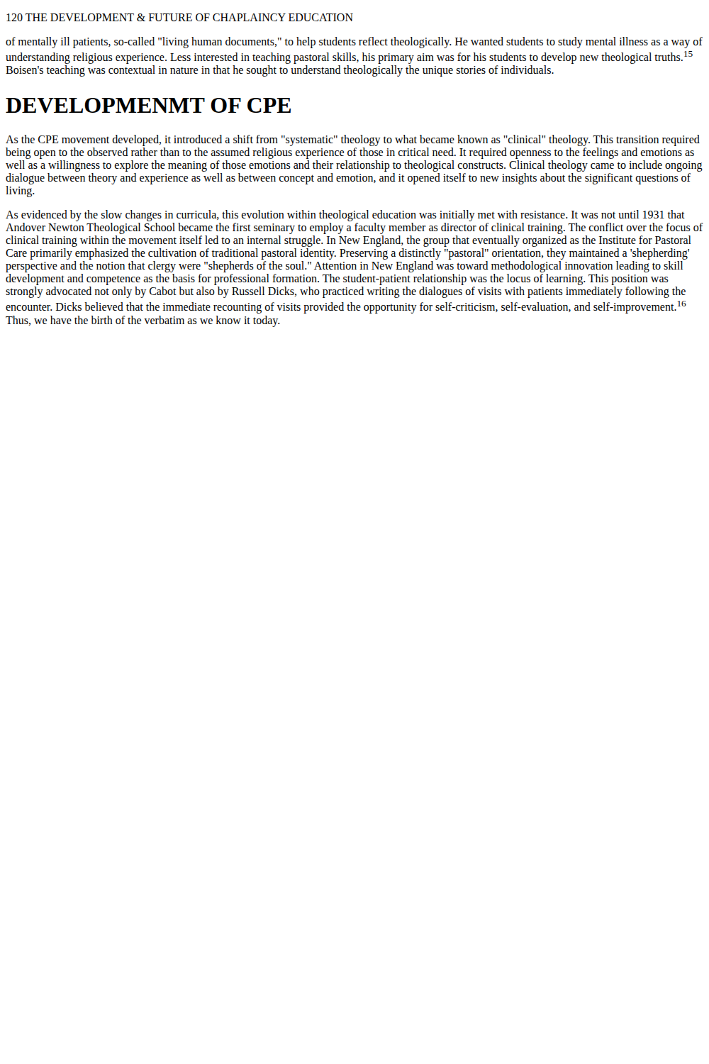120 THE DEVELOPMENT & FUTURE OF CHAPLAINCY EDUCATION
of mentally ill patients, so-called "living human documents," to help students reflect theologically. He wanted students to study mental illness as a way of understanding religious experience. Less interested in teaching pastoral skills, his primary aim was for his students to develop new theological truths.15 Boisen's teaching was contextual in nature in that he sought to understand theologically the unique stories of individuals.
DEVELOPMENMT OF CPE
As the CPE movement developed, it introduced a shift from "systematic" theology to what became known as "clinical" theology. This transition required being open to the observed rather than to the assumed religious experience of those in critical need. It required openness to the feelings and emotions as well as a willingness to explore the meaning of those emotions and their relationship to theological constructs. Clinical theology came to include ongoing dialogue between theory and experience as well as between concept and emotion, and it opened itself to new insights about the significant questions of living.
As evidenced by the slow changes in curricula, this evolution within theological education was initially met with resistance. It was not until 1931 that Andover Newton Theological School became the first seminary to employ a faculty member as director of clinical training. The conflict over the focus of clinical training within the movement itself led to an internal struggle. In New England, the group that eventually organized as the Institute for Pastoral Care primarily emphasized the cultivation of traditional pastoral identity. Preserving a distinctly "pastoral" orientation, they maintained a 'shepherding' perspective and the notion that clergy were "shepherds of the soul." Attention in New England was toward methodological innovation leading to skill development and competence as the basis for professional formation. The student-patient relationship was the locus of learning. This position was strongly advocated not only by Cabot but also by Russell Dicks, who practiced writing the dialogues of visits with patients immediately following the encounter. Dicks believed that the immediate recounting of visits provided the opportunity for self-criticism, self-evaluation, and self-improvement.16 Thus, we have the birth of the verbatim as we know it today.